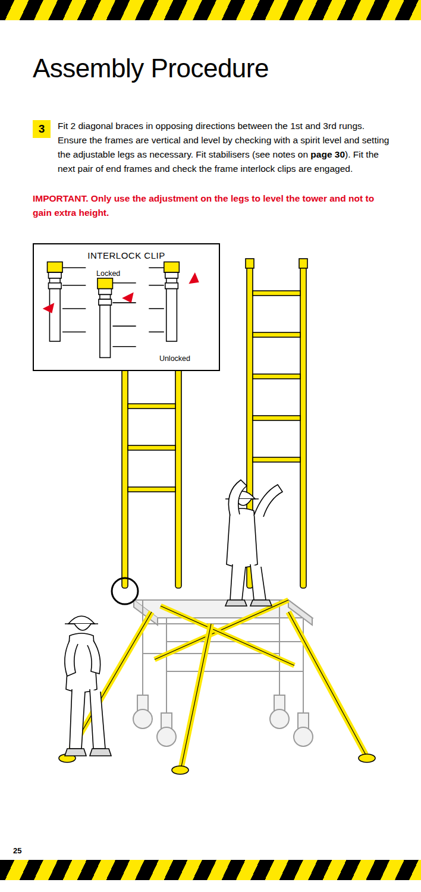Assembly Procedure
3
Fit 2 diagonal braces in opposing directions between the 1st and 3rd rungs. Ensure the frames are vertical and level by checking with a spirit level and setting the adjustable legs as necessary. Fit stabilisers (see notes on page 30). Fit the next pair of end frames and check the frame interlock clips are engaged.
IMPORTANT. Only use the adjustment on the legs to level the tower and not to gain extra height.
INTERLOCK CLIP Locked Unlocked
25